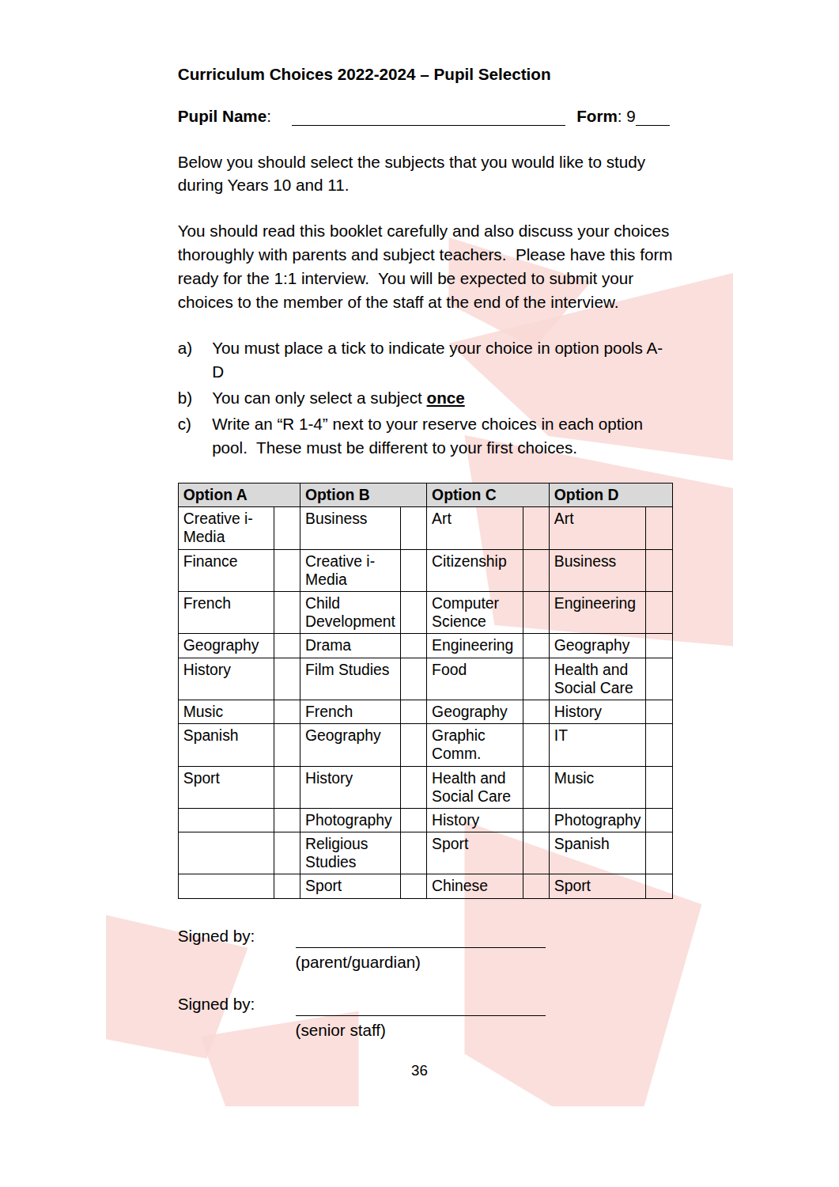Curriculum Choices 2022-2024 – Pupil Selection
Pupil Name: Form: 9
Below you should select the subjects that you would like to study during Years 10 and 11.
You should read this booklet carefully and also discuss your choices thoroughly with parents and subject teachers. Please have this form ready for the 1:1 interview. You will be expected to submit your choices to the member of the staff at the end of the interview.
a) You must place a tick to indicate your choice in option pools A-D
b) You can only select a subject once
c) Write an “R 1-4” next to your reserve choices in each option pool. These must be different to your first choices.
| Option A | Option B | Option C | Option D |
| --- | --- | --- | --- |
| Creative i-Media | | Business | | Art | | Art | |
| Finance | | Creative i-Media | | Citizenship | | Business | |
| French | | Child Development | | Computer Science | | Engineering | |
| Geography | | Drama | | Engineering | | Geography | |
| History | | Film Studies | | Food | | Health and Social Care | |
| Music | | French | | Geography | | History | |
| Spanish | | Geography | | Graphic Comm. | | IT | |
| Sport | | History | | Health and Social Care | | Music | |
| | | Photography | | History | | Photography | |
| | | Religious Studies | | Sport | | Spanish | |
| | | Sport | | Chinese | | Sport | |
Signed by:
(parent/guardian)
Signed by:
(senior staff)
36